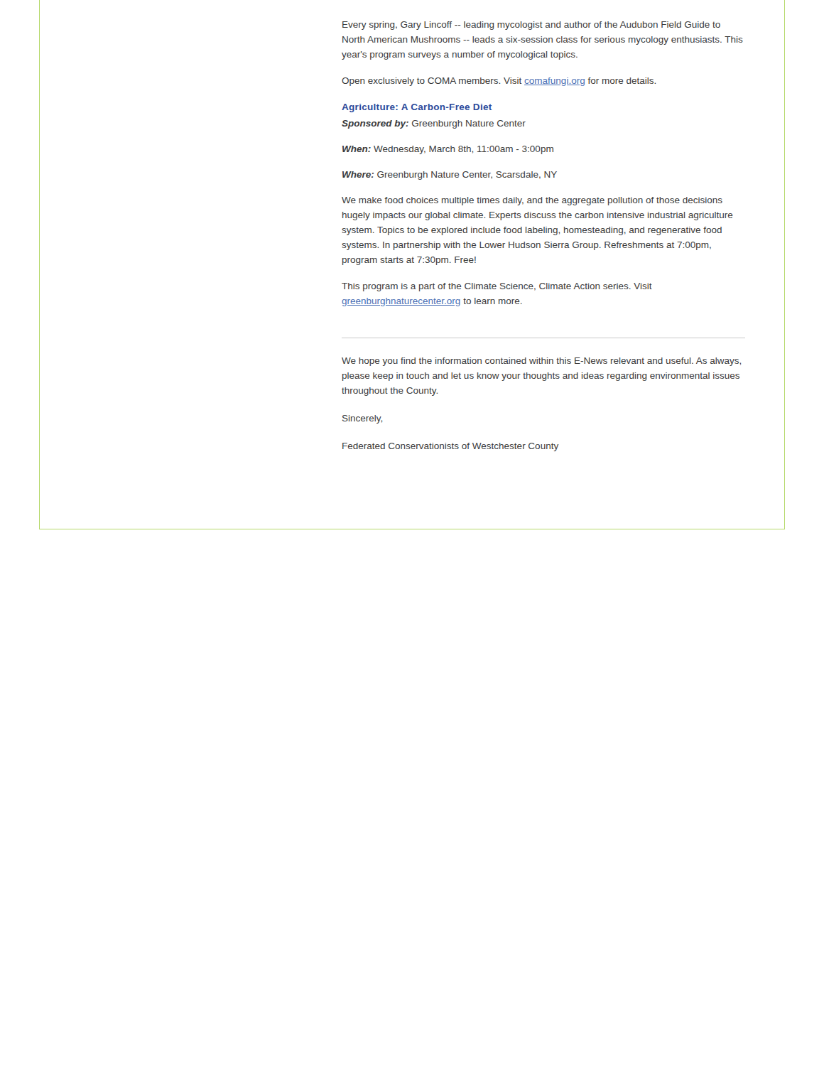Every spring, Gary Lincoff -- leading mycologist and author of the Audubon Field Guide to North American Mushrooms -- leads a six-session class for serious mycology enthusiasts. This year's program surveys a number of mycological topics.
Open exclusively to COMA members. Visit comafungi.org for more details.
Agriculture: A Carbon-Free Diet
Sponsored by: Greenburgh Nature Center
When: Wednesday, March 8th, 11:00am - 3:00pm
Where: Greenburgh Nature Center, Scarsdale, NY
We make food choices multiple times daily, and the aggregate pollution of those decisions hugely impacts our global climate. Experts discuss the carbon intensive industrial agriculture system. Topics to be explored include food labeling, homesteading, and regenerative food systems. In partnership with the Lower Hudson Sierra Group. Refreshments at 7:00pm, program starts at 7:30pm. Free!
This program is a part of the Climate Science, Climate Action series. Visit greenburghnaturecenter.org to learn more.
We hope you find the information contained within this E-News relevant and useful. As always, please keep in touch and let us know your thoughts and ideas regarding environmental issues throughout the County.
Sincerely,
Federated Conservationists of Westchester County